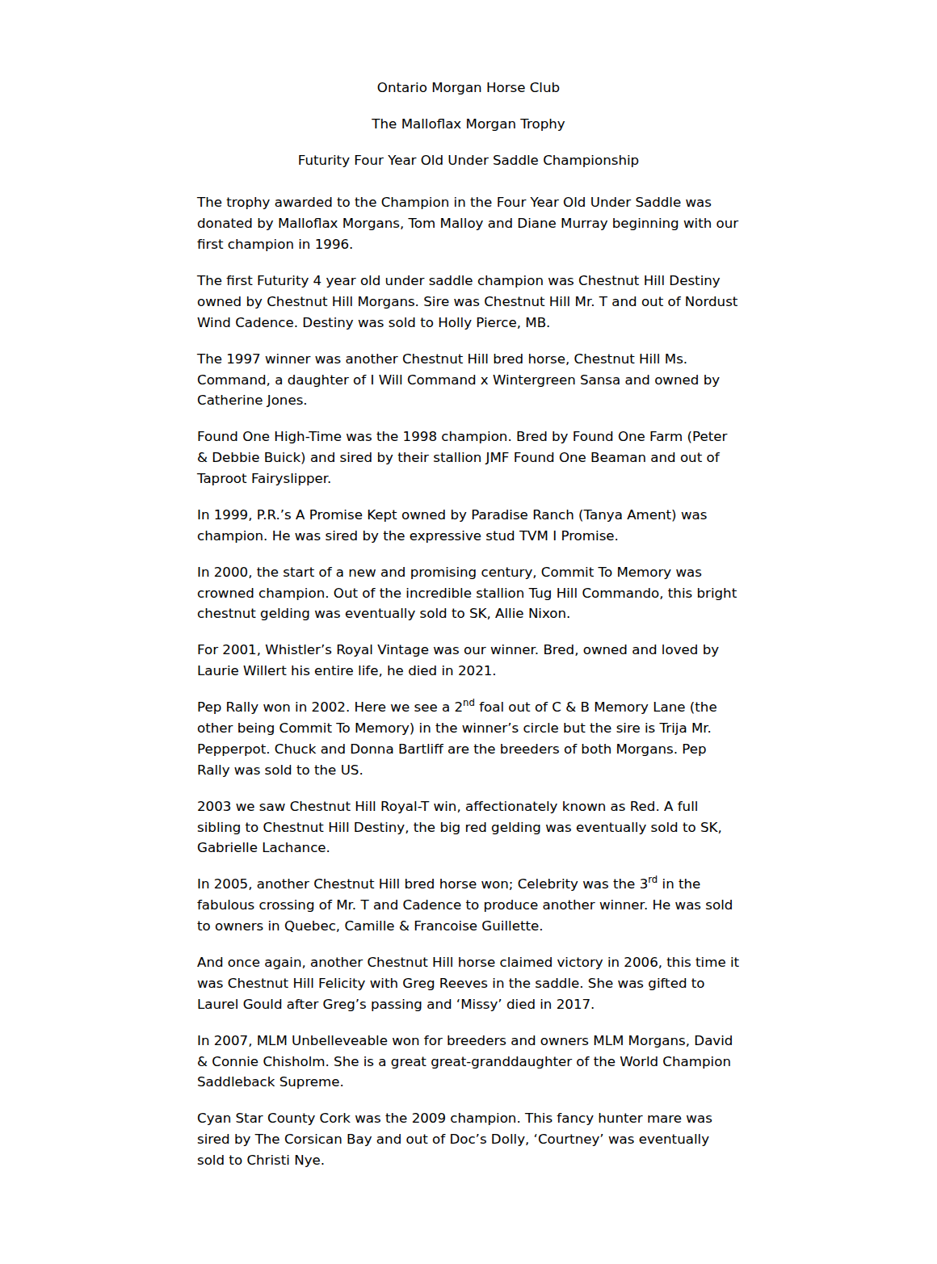Ontario Morgan Horse Club
The Malloflax Morgan Trophy
Futurity Four Year Old Under Saddle Championship
The trophy awarded to the Champion in the Four Year Old Under Saddle was donated by Malloflax Morgans, Tom Malloy and Diane Murray beginning with our first champion in 1996.
The first Futurity 4 year old under saddle champion was Chestnut Hill Destiny owned by Chestnut Hill Morgans. Sire was Chestnut Hill Mr. T and out of Nordust Wind Cadence. Destiny was sold to Holly Pierce, MB.
The 1997 winner was another Chestnut Hill bred horse, Chestnut Hill Ms. Command, a daughter of I Will Command x Wintergreen Sansa and owned by Catherine Jones.
Found One High-Time was the 1998 champion. Bred by Found One Farm (Peter & Debbie Buick) and sired by their stallion JMF Found One Beaman and out of Taproot Fairyslipper.
In 1999, P.R.’s A Promise Kept owned by Paradise Ranch (Tanya Ament) was champion. He was sired by the expressive stud TVM I Promise.
In 2000, the start of a new and promising century, Commit To Memory was crowned champion. Out of the incredible stallion Tug Hill Commando, this bright chestnut gelding was eventually sold to SK, Allie Nixon.
For 2001, Whistler’s Royal Vintage was our winner. Bred, owned and loved by Laurie Willert his entire life, he died in 2021.
Pep Rally won in 2002. Here we see a 2nd foal out of C & B Memory Lane (the other being Commit To Memory) in the winner’s circle but the sire is Trija Mr. Pepperpot. Chuck and Donna Bartliff are the breeders of both Morgans. Pep Rally was sold to the US.
2003 we saw Chestnut Hill Royal-T win, affectionately known as Red. A full sibling to Chestnut Hill Destiny, the big red gelding was eventually sold to SK, Gabrielle Lachance.
In 2005, another Chestnut Hill bred horse won; Celebrity was the 3rd in the fabulous crossing of Mr. T and Cadence to produce another winner. He was sold to owners in Quebec, Camille & Francoise Guillette.
And once again, another Chestnut Hill horse claimed victory in 2006, this time it was Chestnut Hill Felicity with Greg Reeves in the saddle. She was gifted to Laurel Gould after Greg’s passing and ‘Missy’ died in 2017.
In 2007, MLM Unbelleveable won for breeders and owners MLM Morgans, David & Connie Chisholm. She is a great great-granddaughter of the World Champion Saddleback Supreme.
Cyan Star County Cork was the 2009 champion. This fancy hunter mare was sired by The Corsican Bay and out of Doc’s Dolly, ‘Courtney’ was eventually sold to Christi Nye.